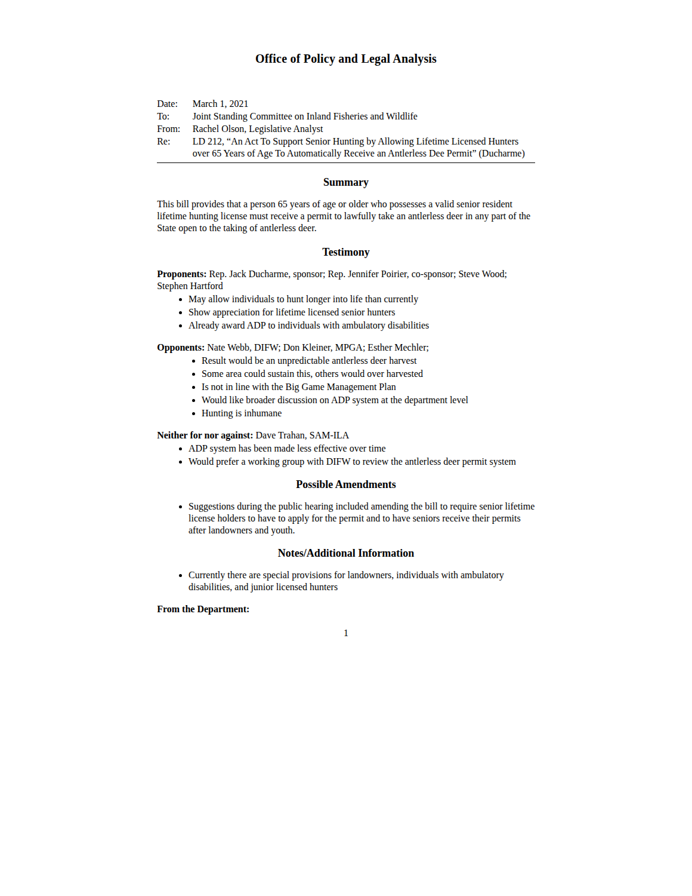Office of Policy and Legal Analysis
| Date: | March 1, 2021 |
| To: | Joint Standing Committee on Inland Fisheries and Wildlife |
| From: | Rachel Olson, Legislative Analyst |
| Re: | LD 212, “An Act To Support Senior Hunting by Allowing Lifetime Licensed Hunters over 65 Years of Age To Automatically Receive an Antlerless Dee Permit” (Ducharme) |
Summary
This bill provides that a person 65 years of age or older who possesses a valid senior resident lifetime hunting license must receive a permit to lawfully take an antlerless deer in any part of the State open to the taking of antlerless deer.
Testimony
Proponents: Rep. Jack Ducharme, sponsor; Rep. Jennifer Poirier, co-sponsor; Steve Wood; Stephen Hartford
May allow individuals to hunt longer into life than currently
Show appreciation for lifetime licensed senior hunters
Already award ADP to individuals with ambulatory disabilities
Opponents: Nate Webb, DIFW; Don Kleiner, MPGA; Esther Mechler;
Result would be an unpredictable antlerless deer harvest
Some area could sustain this, others would over harvested
Is not in line with the Big Game Management Plan
Would like broader discussion on ADP system at the department level
Hunting is inhumane
Neither for nor against: Dave Trahan, SAM-ILA
ADP system has been made less effective over time
Would prefer a working group with DIFW to review the antlerless deer permit system
Possible Amendments
Suggestions during the public hearing included amending the bill to require senior lifetime license holders to have to apply for the permit and to have seniors receive their permits after landowners and youth.
Notes/Additional Information
Currently there are special provisions for landowners, individuals with ambulatory disabilities, and junior licensed hunters
From the Department:
1